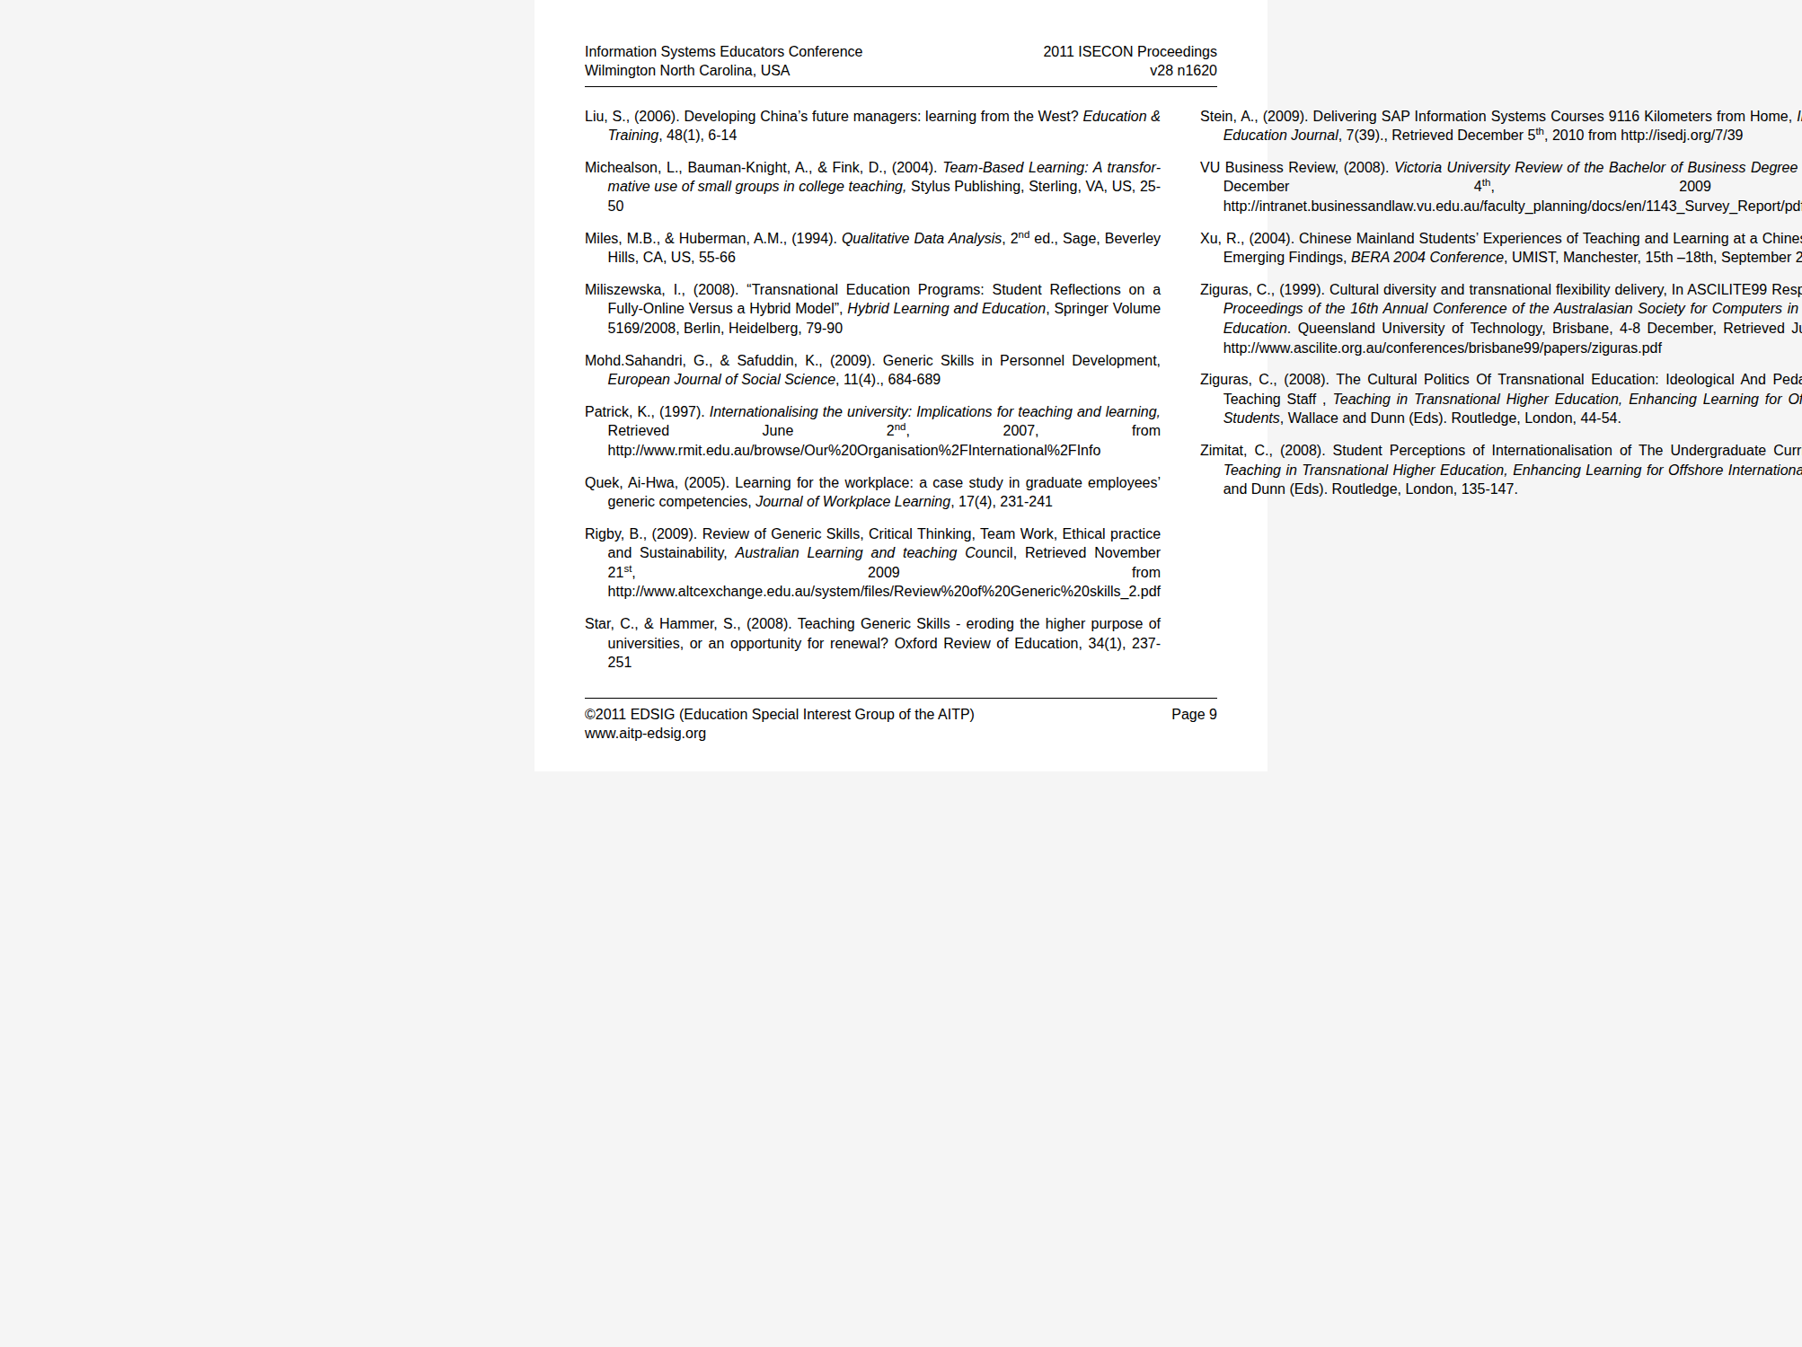| Information Systems Educators Conference | 2011 ISECON Proceedings |
| Wilmington North Carolina, USA | v28 n1620 |
| Liu, S., (2006). Developing China’s future managers: learning from the West? Education & Training , 48(1), 6-14 Michealson, L., Bauman-Knight, A., & Fink, D., (2004). Team-Based Learning: A transformative use of small groups in college teaching, Stylus Publishing, Sterling, VA, US, 25-50 Miles, M.B., & Huberman, A.M., (1994). Qualitative Data Analysis , 2 nd ed., Sage, Beverley Hills, CA, US, 55-66 Miliszewska, I., (2008). “Transnational Education Programs: Student Reflections on a Fully-Online Versus a Hybrid Model”, Hybrid Learning and Education , Springer Volume 5169/2008, Berlin, Heidelberg, 79-90 Mohd.Sahandri, G., & Safuddin, K., (2009). Generic Skills in Personnel Development, European Journal of Social Science , 11(4)., 684-689 Patrick, K., (1997). Internationalising the university: Implications for teaching and learning, Retrieved June 2 nd , 2007, from http://www.rmit.edu.au/browse/Our%20Organisation%2FInternational%2FInfo Quek, Ai-Hwa, (2005). Learning for the workplace: a case study in graduate employees’ generic competencies, Journal of Workplace Learning , 17(4), 231-241 Rigby, B., (2009). Review of Generic Skills, Critical Thinking, Team Work, Ethical practice and Sustainability, Australian Learning and teaching Co uncil, Retrieved November 21 st , 2009 from http://www.altcexchange.edu.au/system/files/Review%20of%20Generic%20skills_2.pdf Star, C., & Hammer, S., (2008). Teaching Generic Skills - eroding the higher purpose of universities, or an opportunity for renewal? Oxford Review of Education, 34(1), 237-251 | Stein, A., (2009). Delivering SAP Information Systems Courses 9116 Kilometers from Home, Information Systems Education Journal , 7(39)., Retrieved December 5 th , 2010 from http://isedj.org/7/39 VU Business Review, (2008). Victoria University Review of the Bachelor of Business Degree Program , Retrieved December 4 th , 2009 from, http://intranet.businessandlaw.vu.edu.au/faculty_planning/docs/en/1143_Survey_Report/pdf/Survey_Report.pdf Xu, R., (2004). Chinese Mainland Students’ Experiences of Teaching and Learning at a Chinese University: Some Emerging Findings, BERA 2004 Conference , UMIST, Manchester, 15th –18th, September 2004. Ziguras, C., (1999). Cultural diversity and transnational flexibility delivery, In ASCILITE99 Responding to Diversity: Proceedings of the 16th Annual Conference of the Australasian Society for Computers in Learning in Tertiary Education . Queensland University of Technology, Brisbane, 4-8 December, Retrieved June 3 rd , 2007, from http://www.ascilite.org.au/conferences/brisbane99/papers/ziguras.pdf Ziguras, C., (2008). The Cultural Politics Of Transnational Education: Ideological And Pedagogical Issues For Teaching Staff , Teaching in Transnational Higher Education, Enhancing Learning for Offshore International Students , Wallace and Dunn (Eds). Routledge, London, 44-54. Zimitat, C., (2008). Student Perceptions of Internationalisation of The Undergraduate Curriculum Chapter 13, Teaching in Transnational Higher Education, Enhancing Learning for Offshore International Students , Wallace and Dunn (Eds). Routledge, London, 135-147. |
| ©2011 EDSIG (Education Special Interest Group of the AITP) | Page 9 |
| www.aitp-edsig.org | |